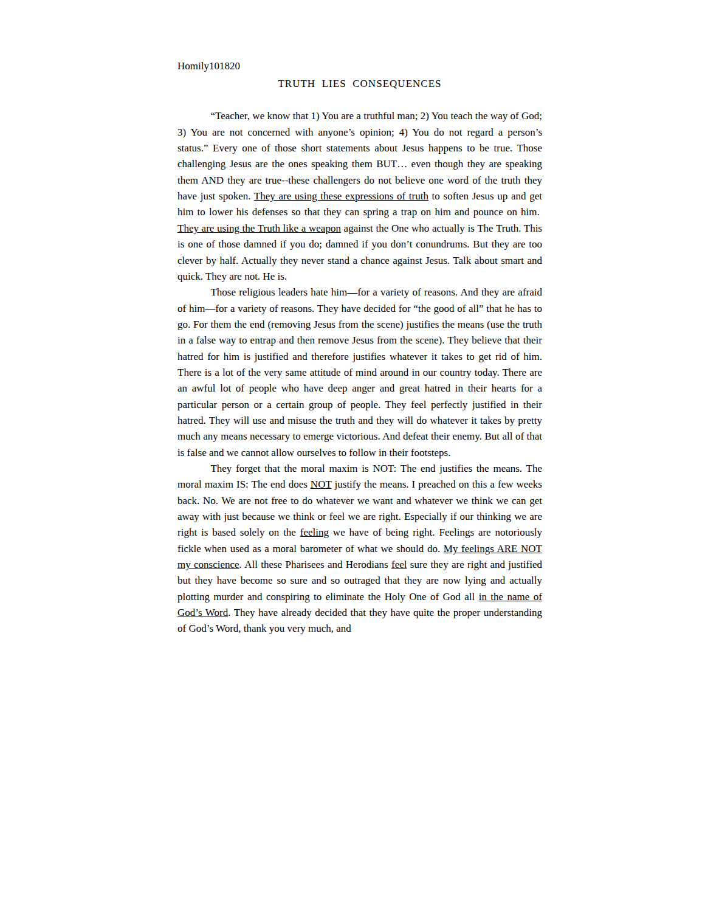Homily101820
TRUTH LIES CONSEQUENCES
“Teacher, we know that 1) You are a truthful man; 2) You teach the way of God; 3) You are not concerned with anyone’s opinion; 4) You do not regard a person’s status.” Every one of those short statements about Jesus happens to be true. Those challenging Jesus are the ones speaking them BUT… even though they are speaking them AND they are true--these challengers do not believe one word of the truth they have just spoken. They are using these expressions of truth to soften Jesus up and get him to lower his defenses so that they can spring a trap on him and pounce on him. They are using the Truth like a weapon against the One who actually is The Truth. This is one of those damned if you do; damned if you don’t conundrums. But they are too clever by half. Actually they never stand a chance against Jesus. Talk about smart and quick. They are not. He is.
Those religious leaders hate him—for a variety of reasons. And they are afraid of him—for a variety of reasons. They have decided for “the good of all” that he has to go. For them the end (removing Jesus from the scene) justifies the means (use the truth in a false way to entrap and then remove Jesus from the scene). They believe that their hatred for him is justified and therefore justifies whatever it takes to get rid of him. There is a lot of the very same attitude of mind around in our country today. There are an awful lot of people who have deep anger and great hatred in their hearts for a particular person or a certain group of people. They feel perfectly justified in their hatred. They will use and misuse the truth and they will do whatever it takes by pretty much any means necessary to emerge victorious. And defeat their enemy. But all of that is false and we cannot allow ourselves to follow in their footsteps.
They forget that the moral maxim is NOT: The end justifies the means. The moral maxim IS: The end does NOT justify the means. I preached on this a few weeks back. No. We are not free to do whatever we want and whatever we think we can get away with just because we think or feel we are right. Especially if our thinking we are right is based solely on the feeling we have of being right. Feelings are notoriously fickle when used as a moral barometer of what we should do. My feelings ARE NOT my conscience. All these Pharisees and Herodians feel sure they are right and justified but they have become so sure and so outraged that they are now lying and actually plotting murder and conspiring to eliminate the Holy One of God all in the name of God’s Word. They have already decided that they have quite the proper understanding of God’s Word, thank you very much, and